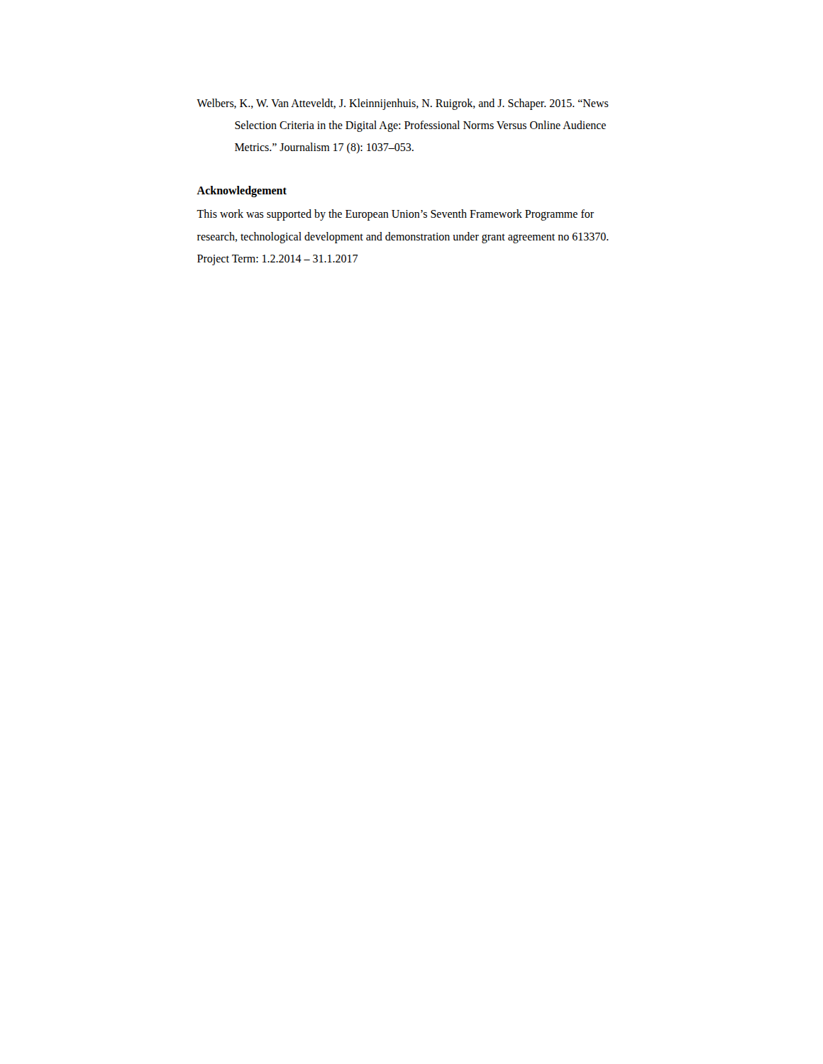Welbers, K., W. Van Atteveldt, J. Kleinnijenhuis, N. Ruigrok, and J. Schaper. 2015. “News Selection Criteria in the Digital Age: Professional Norms Versus Online Audience Metrics.” Journalism 17 (8): 1037–053.
Acknowledgement
This work was supported by the European Union’s Seventh Framework Programme for research, technological development and demonstration under grant agreement no 613370. Project Term: 1.2.2014 – 31.1.2017